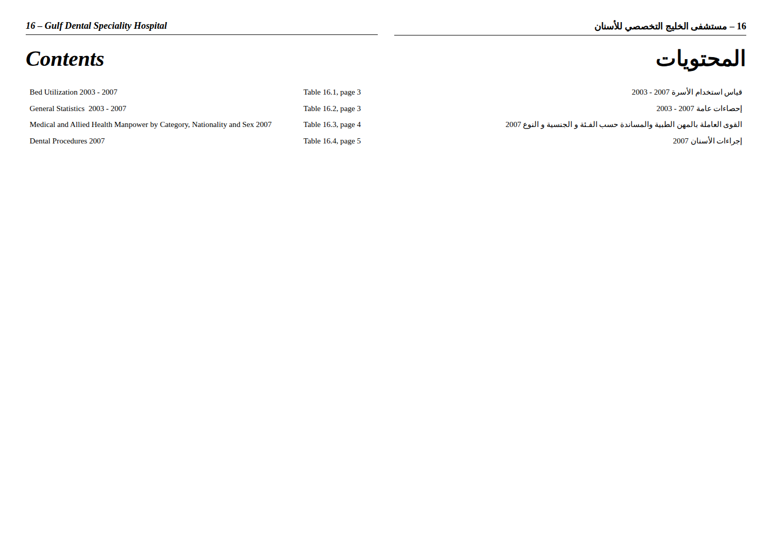16 – Gulf Dental Speciality Hospital
16 – مستشفى الخليج التخصصي للأسنان
Contents
المحتويات
| Bed Utilization 2003 - 2007 | Table 16.1, page 3 | قياس استخدام الأسرة 2003 - 2007 |
| General Statistics 2003 - 2007 | Table 16.2, page 3 | إحصاءات عامة 2003 - 2007 |
| Medical and Allied Health Manpower by Category, Nationality and Sex 2007 | Table 16.3, page 4 | القوى العاملة بالمهن الطبية والمساندة حسب الفـئة و الجنسية و النوع 2007 |
| Dental Procedures 2007 | Table 16.4, page 5 | إجراءات الأسنان 2007 |